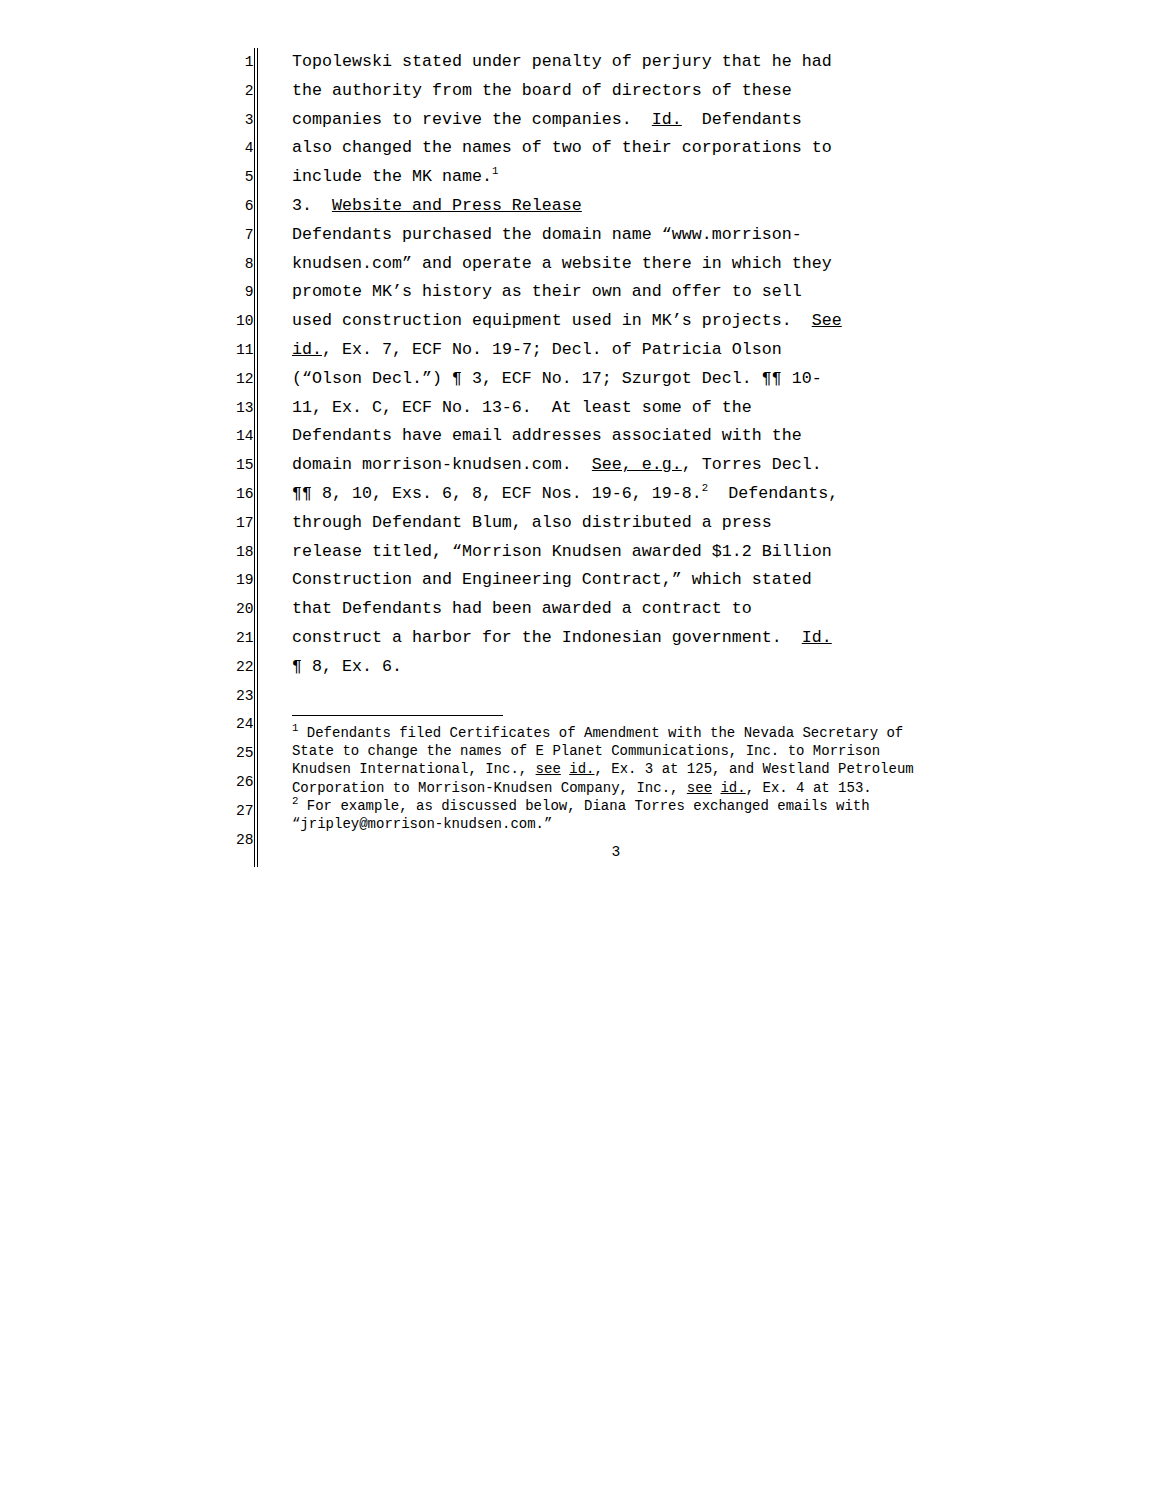1
2
3
4
5
6
7
8
9
10
11
12
13
14
15
16
17
18
19
20
21
22
23
24
25
26
27
28
Topolewski stated under penalty of perjury that he had
the authority from the board of directors of these
companies to revive the companies. Id. Defendants
also changed the names of two of their corporations to
include the MK name.1
3. Website and Press Release
Defendants purchased the domain name “www.morrison-
knudsen.com” and operate a website there in which they
promote MK’s history as their own and offer to sell
used construction equipment used in MK’s projects. See
id., Ex. 7, ECF No. 19-7; Decl. of Patricia Olson
(“Olson Decl.”) ¶ 3, ECF No. 17; Szurgot Decl. ¶¶ 10-
11, Ex. C, ECF No. 13-6. At least some of the
Defendants have email addresses associated with the
domain morrison-knudsen.com. See, e.g., Torres Decl.
¶¶ 8, 10, Exs. 6, 8, ECF Nos. 19-6, 19-8.2 Defendants,
through Defendant Blum, also distributed a press
release titled, “Morrison Knudsen awarded $1.2 Billion
Construction and Engineering Contract,” which stated
that Defendants had been awarded a contract to
construct a harbor for the Indonesian government. Id.
¶ 8, Ex. 6.
1 Defendants filed Certificates of Amendment with the Nevada Secretary of State to change the names of E Planet Communications, Inc. to Morrison Knudsen International, Inc., see id., Ex. 3 at 125, and Westland Petroleum Corporation to Morrison-Knudsen Company, Inc., see id., Ex. 4 at 153.
2 For example, as discussed below, Diana Torres exchanged emails with “jripley@morrison-knudsen.com.”
3